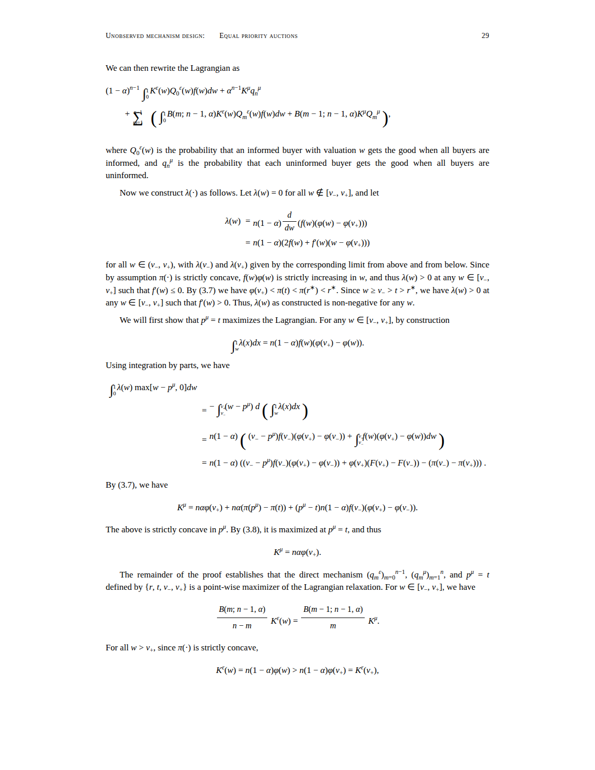Unobserved mechanism design: Equal priority auctions 29
We can then rewrite the Lagrangian as
(1 − α)n−1 ∫10 Kε(w)Q0ε(w)f(w)dw + αn−1Kμqnμ + ∑n−1 m=1 ( ∫10 B(m; n − 1, α)Kε(w)Qmε(w)f(w)dw + B(m − 1; n − 1, α)KμQmμ ),
where Q0ε(w) is the probability that an informed buyer with valuation w gets the good when all buyers are informed, and qnμ is the probability that each uninformed buyer gets the good when all buyers are uninformed.
Now we construct λ(·) as follows. Let λ(w) = 0 for all w ∉ [v−, v+], and let
λ(w) = n(1 − α)ddw(f(w)(φ(w) − φ(v+)))
= n(1 − α)(2f(w) + f′(w)(w − φ(v+)))
for all w ∈ (v−, v+), with λ(v−) and λ(v+) given by the corresponding limit from above and from below. Since by assumption π(·) is strictly concave, f(w)φ(w) is strictly increasing in w, and thus λ(w) > 0 at any w ∈ [v−, v+] such that f′(w) ≤ 0. By (3.7) we have φ(v+) < π(t) < π(r∗) < r∗. Since w ≥ v− > t > r∗, we have λ(w) > 0 at any w ∈ [v−, v+] such that f′(w) > 0. Thus, λ(w) as constructed is non-negative for any w.
We will first show that pμ = t maximizes the Lagrangian. For any w ∈ [v−, v+], by construction
∫1 w λ(x)dx = n(1 − α)f(w)(φ(v+) − φ(w)).
Using integration by parts, we have
∫10 λ(w) max[w − pμ, 0]dw
= − ∫v+v− (w − pμ) d ( ∫1 w λ(x)dx )
= n(1 − α) ( (v− − pμ)f(v−)(φ(v+) − φ(v−)) + ∫v+v− f(w)(φ(v+) − φ(w))dw )
= n(1 − α) ((v− − pμ)f(v−)(φ(v+) − φ(v−)) + φ(v+)(F(v+) − F(v−)) − (π(v−) − π(v+))) .
By (3.7), we have
Kμ = nαφ(v+) + nα(π(pμ) − π(t)) + (pμ − t)n(1 − α)f(v−)(φ(v+) − φ(v−)).
The above is strictly concave in pμ. By (3.8), it is maximized at pμ = t, and thus
Kμ = nαφ(v+).
The remainder of the proof establishes that the direct mechanism (qmε)m=0n−1, (qmμ)m=1n, and pμ = t defined by {r, t, v−, v+} is a point-wise maximizer of the Lagrangian relaxation. For w ∈ [v−, v+], we have
B(m; n − 1, α) n − m Kε(w) = B(m − 1; n − 1, α) m Kμ.
For all w > v+, since π(·) is strictly concave,
Kε(w) = n(1 − α)φ(w) > n(1 − α)φ(v+) = Kε(v+),